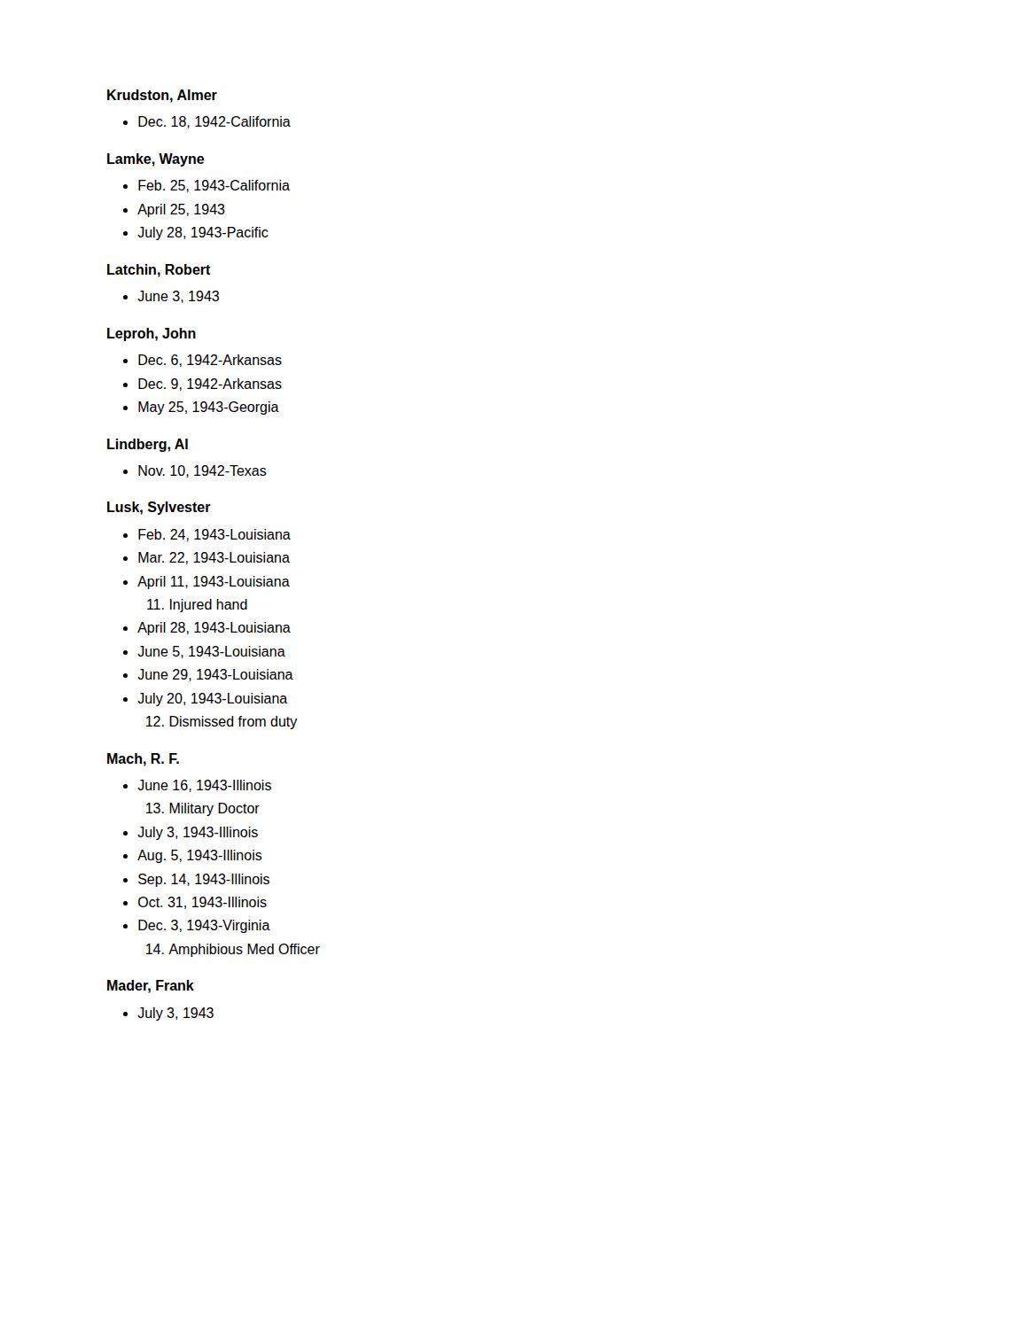Krudston, Almer
Dec. 18, 1942-California
Lamke, Wayne
Feb. 25, 1943-California
April 25, 1943
July 28, 1943-Pacific
Latchin, Robert
June 3, 1943
Leproh, John
Dec. 6, 1942-Arkansas
Dec. 9, 1942-Arkansas
May 25, 1943-Georgia
Lindberg, Al
Nov. 10, 1942-Texas
Lusk, Sylvester
Feb. 24, 1943-Louisiana
Mar. 22, 1943-Louisiana
April 11, 1943-Louisiana
Injured hand
April 28, 1943-Louisiana
June 5, 1943-Louisiana
June 29, 1943-Louisiana
July 20, 1943-Louisiana
Dismissed from duty
Mach, R. F.
June 16, 1943-Illinois
Military Doctor
July 3, 1943-Illinois
Aug. 5, 1943-Illinois
Sep. 14, 1943-Illinois
Oct. 31, 1943-Illinois
Dec. 3, 1943-Virginia
Amphibious Med Officer
Mader, Frank
July 3, 1943